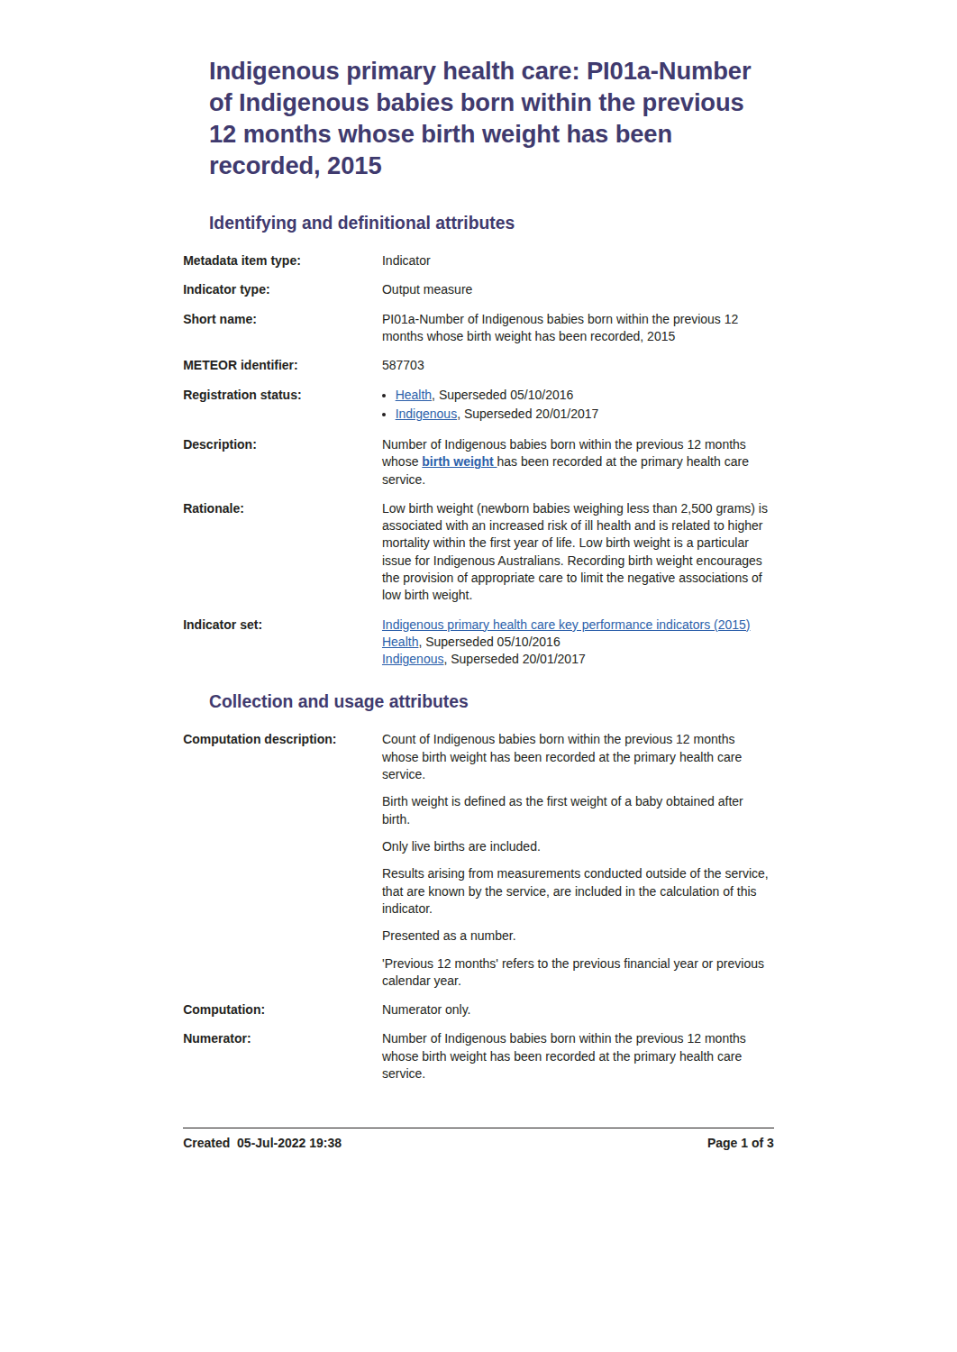Indigenous primary health care: PI01a-Number of Indigenous babies born within the previous 12 months whose birth weight has been recorded, 2015
Identifying and definitional attributes
| Metadata item type: | Indicator |
| Indicator type: | Output measure |
| Short name: | PI01a-Number of Indigenous babies born within the previous 12 months whose birth weight has been recorded, 2015 |
| METEOR identifier: | 587703 |
| Registration status: | Health , Superseded 05/10/2016 Indigenous , Superseded 20/01/2017 |
| Description: | Number of Indigenous babies born within the previous 12 months whose birth weight has been recorded at the primary health care service. |
| Rationale: | Low birth weight (newborn babies weighing less than 2,500 grams) is associated with an increased risk of ill health and is related to higher mortality within the first year of life. Low birth weight is a particular issue for Indigenous Australians. Recording birth weight encourages the provision of appropriate care to limit the negative associations of low birth weight. |
| Indicator set: | Indigenous primary health care key performance indicators (2015) Health , Superseded 05/10/2016 Indigenous , Superseded 20/01/2017 |
Collection and usage attributes
| Computation description: | Count of Indigenous babies born within the previous 12 months whose birth weight has been recorded at the primary health care service. Birth weight is defined as the first weight of a baby obtained after birth. Only live births are included. Results arising from measurements conducted outside of the service, that are known by the service, are included in the calculation of this indicator. Presented as a number. 'Previous 12 months' refers to the previous financial year or previous calendar year. |
| Computation: | Numerator only. |
| Numerator: | Number of Indigenous babies born within the previous 12 months whose birth weight has been recorded at the primary health care service. |
Created 05-Jul-2022 19:38
Page 1 of 3